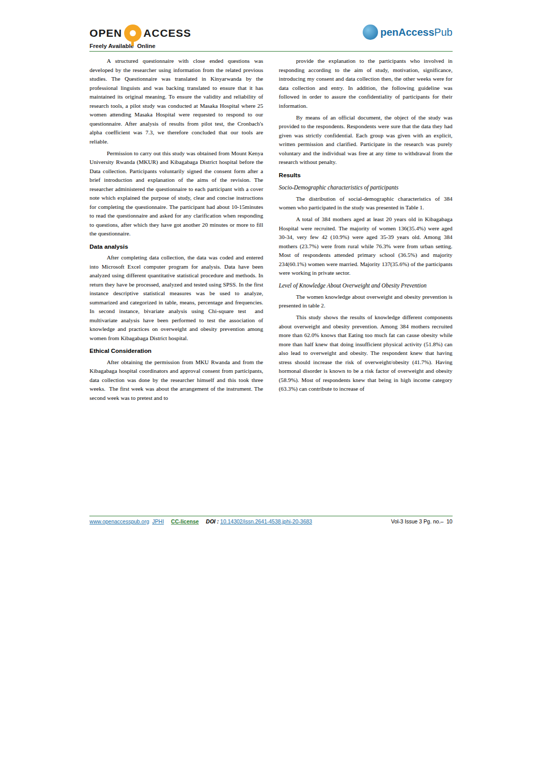OPEN ACCESS
Freely Available Online
pen Access Pub
A structured questionnaire with close ended questions was developed by the researcher using information from the related previous studies. The Questionnaire was translated in Kinyarwanda by the professional linguists and was backing translated to ensure that it has maintained its original meaning. To ensure the validity and reliability of research tools, a pilot study was conducted at Masaka Hospital where 25 women attending Masaka Hospital were requested to respond to our questionnaire. After analysis of results from pilot test, the Cronbach's alpha coefficient was 7.3, we therefore concluded that our tools are reliable.
Permission to carry out this study was obtained from Mount Kenya University Rwanda (MKUR) and Kibagabaga District hospital before the Data collection. Participants voluntarily signed the consent form after a brief introduction and explanation of the aims of the revision. The researcher administered the questionnaire to each participant with a cover note which explained the purpose of study, clear and concise instructions for completing the questionnaire. The participant had about 10-15minutes to read the questionnaire and asked for any clarification when responding to questions, after which they have got another 20 minutes or more to fill the questionnaire.
Data analysis
After completing data collection, the data was coded and entered into Microsoft Excel computer program for analysis. Data have been analyzed using different quantitative statistical procedure and methods. In return they have be processed, analyzed and tested using SPSS. In the first instance descriptive statistical measures was be used to analyze, summarized and categorized in table, means, percentage and frequencies. In second instance, bivariate analysis using Chi-square test and multivariate analysis have been performed to test the association of knowledge and practices on overweight and obesity prevention among women from Kibagabaga District hospital.
Ethical Consideration
After obtaining the permission from MKU Rwanda and from the Kibagabaga hospital coordinators and approval consent from participants, data collection was done by the researcher himself and this took three weeks. The first week was about the arrangement of the instrument. The second week was to pretest and to
provide the explanation to the participants who involved in responding according to the aim of study, motivation, significance, introducing my consent and data collection then, the other weeks were for data collection and entry. In addition, the following guideline was followed in order to assure the confidentiality of participants for their information.
By means of an official document, the object of the study was provided to the respondents. Respondents were sure that the data they had given was strictly confidential. Each group was given with an explicit, written permission and clarified. Participate in the research was purely voluntary and the individual was free at any time to withdrawal from the research without penalty.
Results
Socio-Demographic characteristics of participants
The distribution of social-demographic characteristics of 384 women who participated in the study was presented in Table 1.
A total of 384 mothers aged at least 20 years old in Kibagabaga Hospital were recruited. The majority of women 136(35.4%) were aged 30-34, very few 42 (10.9%) were aged 35-39 years old. Among 384 mothers (23.7%) were from rural while 76.3% were from urban setting. Most of respondents attended primary school (36.5%) and majority 234(60.1%) women were married. Majority 137(35.6%) of the participants were working in private sector.
Level of Knowledge About Overweight and Obesity Prevention
The women knowledge about overweight and obesity prevention is presented in table 2.
This study shows the results of knowledge different components about overweight and obesity prevention. Among 384 mothers recruited more than 62.0% knows that Eating too much fat can cause obesity while more than half knew that doing insufficient physical activity (51.8%) can also lead to overweight and obesity. The respondent knew that having stress should increase the risk of overweight/obesity (41.7%). Having hormonal disorder is known to be a risk factor of overweight and obesity (58.9%). Most of respondents knew that being in high income category (63.3%) can contribute to increase of
www.openaccesspub.org JPHI CC-license DOI : 10.14302/issn.2641-4538.jphi-20-3683
Vol-3 Issue 3 Pg. no.– 10